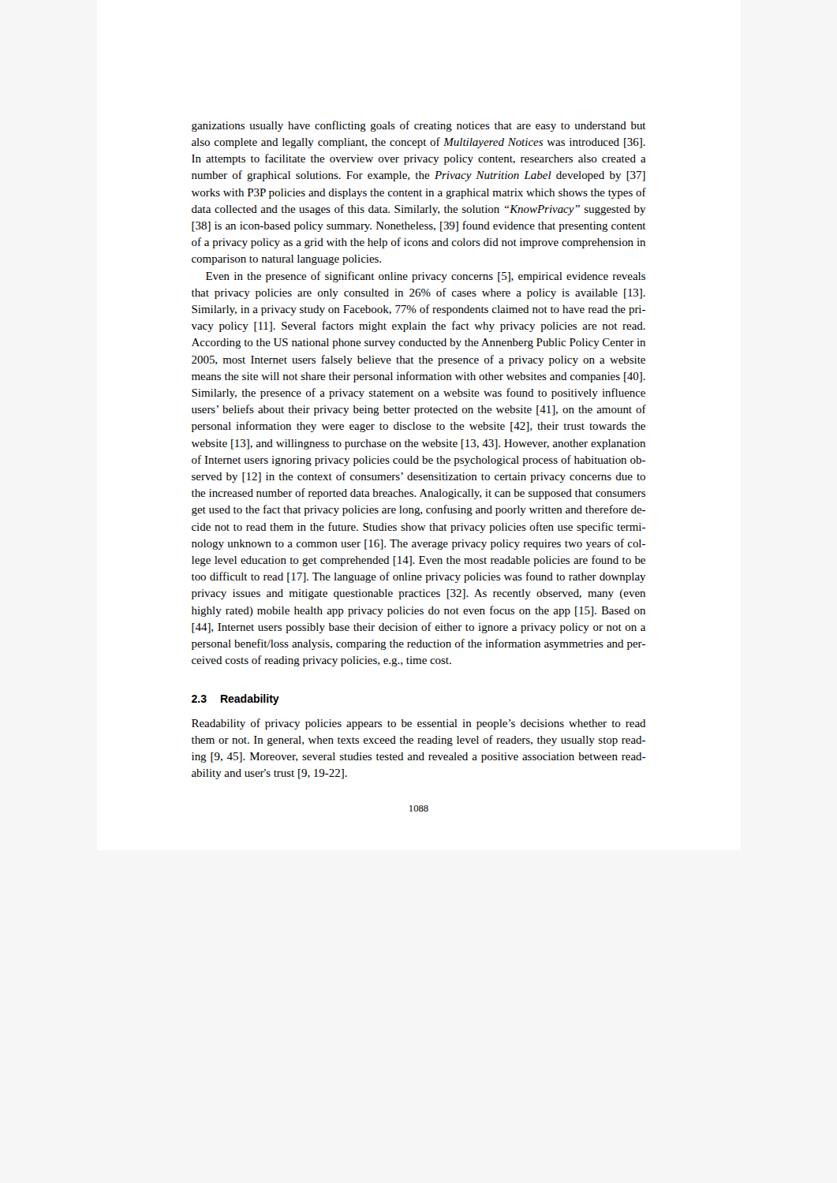ganizations usually have conflicting goals of creating notices that are easy to understand but also complete and legally compliant, the concept of Multilayered Notices was introduced [36]. In attempts to facilitate the overview over privacy policy content, researchers also created a number of graphical solutions. For example, the Privacy Nutrition Label developed by [37] works with P3P policies and displays the content in a graphical matrix which shows the types of data collected and the usages of this data. Similarly, the solution “KnowPrivacy” suggested by [38] is an icon-based policy summary. Nonetheless, [39] found evidence that presenting content of a privacy policy as a grid with the help of icons and colors did not improve comprehension in comparison to natural language policies.
Even in the presence of significant online privacy concerns [5], empirical evidence reveals that privacy policies are only consulted in 26% of cases where a policy is available [13]. Similarly, in a privacy study on Facebook, 77% of respondents claimed not to have read the privacy policy [11]. Several factors might explain the fact why privacy policies are not read. According to the US national phone survey conducted by the Annenberg Public Policy Center in 2005, most Internet users falsely believe that the presence of a privacy policy on a website means the site will not share their personal information with other websites and companies [40]. Similarly, the presence of a privacy statement on a website was found to positively influence users’ beliefs about their privacy being better protected on the website [41], on the amount of personal information they were eager to disclose to the website [42], their trust towards the website [13], and willingness to purchase on the website [13, 43]. However, another explanation of Internet users ignoring privacy policies could be the psychological process of habituation observed by [12] in the context of consumers’ desensitization to certain privacy concerns due to the increased number of reported data breaches. Analogically, it can be supposed that consumers get used to the fact that privacy policies are long, confusing and poorly written and therefore decide not to read them in the future. Studies show that privacy policies often use specific terminology unknown to a common user [16]. The average privacy policy requires two years of college level education to get comprehended [14]. Even the most readable policies are found to be too difficult to read [17]. The language of online privacy policies was found to rather downplay privacy issues and mitigate questionable practices [32]. As recently observed, many (even highly rated) mobile health app privacy policies do not even focus on the app [15]. Based on [44], Internet users possibly base their decision of either to ignore a privacy policy or not on a personal benefit/loss analysis, comparing the reduction of the information asymmetries and perceived costs of reading privacy policies, e.g., time cost.
2.3 Readability
Readability of privacy policies appears to be essential in people’s decisions whether to read them or not. In general, when texts exceed the reading level of readers, they usually stop reading [9, 45]. Moreover, several studies tested and revealed a positive association between readability and user's trust [9, 19-22].
1088